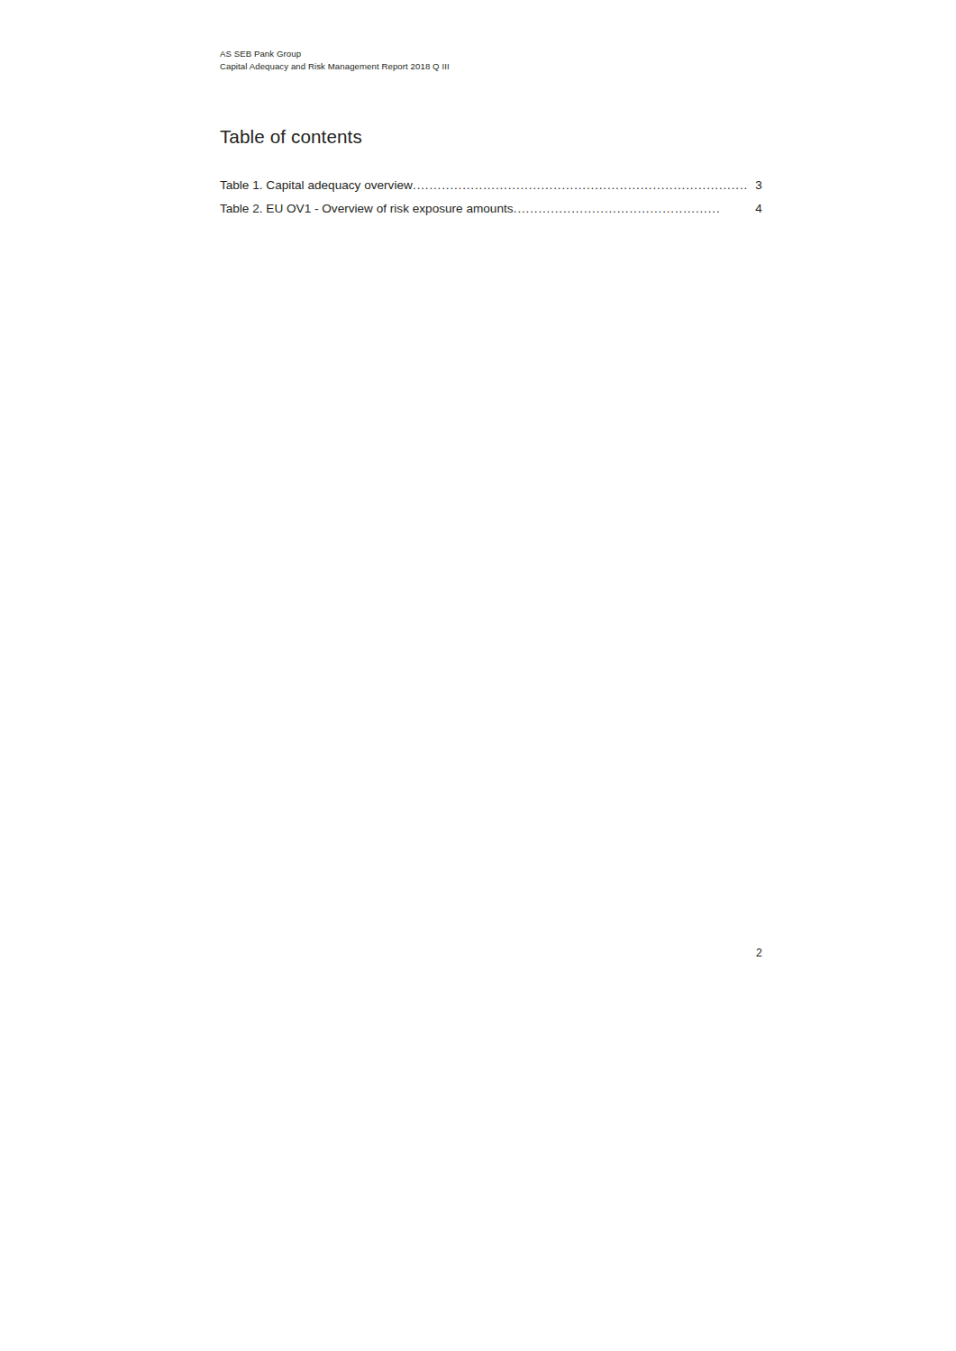AS SEB Pank Group Capital Adequacy and Risk Management Report 2018 Q III
Table of contents
Table 1. Capital adequacy overview ................................................................................. 3
Table 2. EU OV1 - Overview of risk exposure amounts .................................................. 4
2